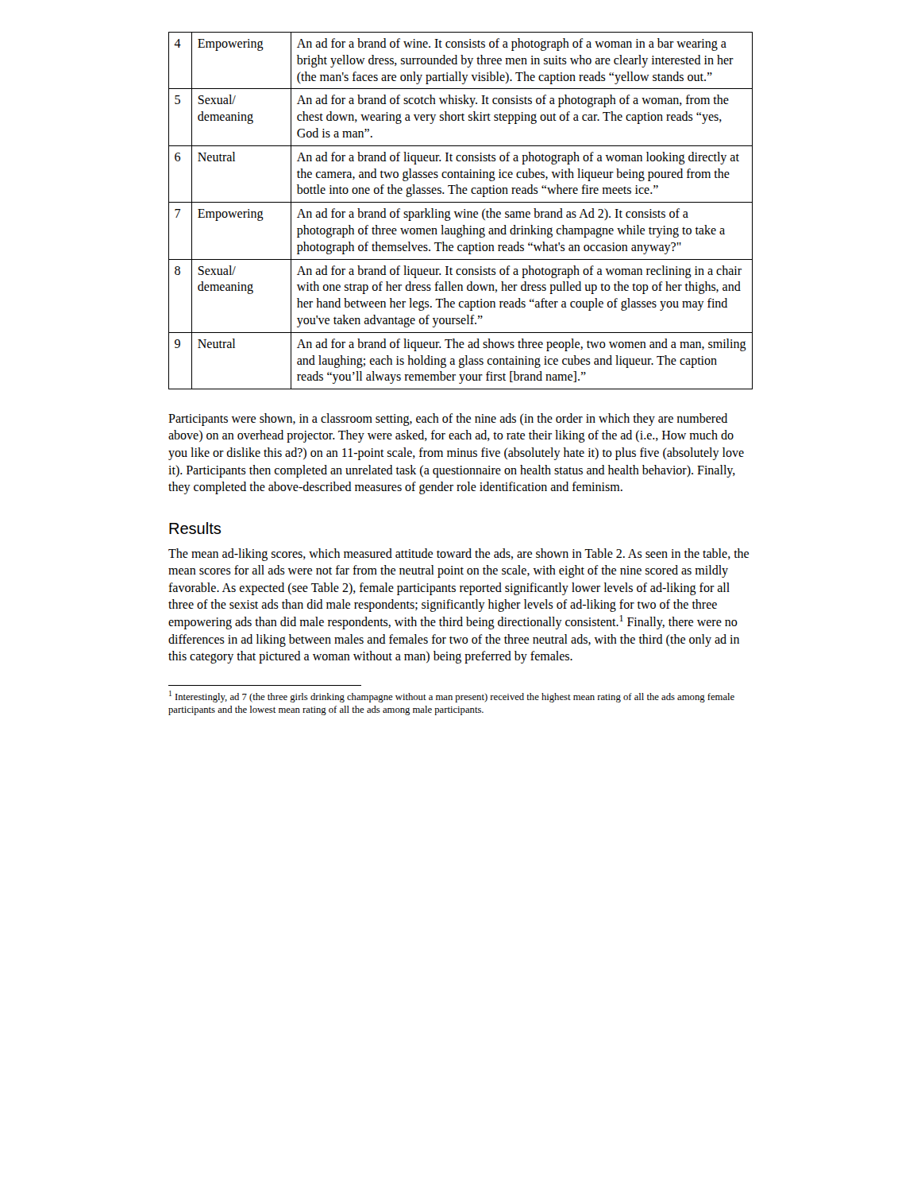| 4 | Empowering | An ad for a brand of wine. It consists of a photograph of a woman in a bar wearing a bright yellow dress, surrounded by three men in suits who are clearly interested in her (the man's faces are only partially visible). The caption reads “yellow stands out.” |
| 5 | Sexual/ demeaning | An ad for a brand of scotch whisky. It consists of a photograph of a woman, from the chest down, wearing a very short skirt stepping out of a car. The caption reads “yes, God is a man”. |
| 6 | Neutral | An ad for a brand of liqueur. It consists of a photograph of a woman looking directly at the camera, and two glasses containing ice cubes, with liqueur being poured from the bottle into one of the glasses. The caption reads “where fire meets ice.” |
| 7 | Empowering | An ad for a brand of sparkling wine (the same brand as Ad 2). It consists of a photograph of three women laughing and drinking champagne while trying to take a photograph of themselves. The caption reads “what's an occasion anyway?" |
| 8 | Sexual/ demeaning | An ad for a brand of liqueur. It consists of a photograph of a woman reclining in a chair with one strap of her dress fallen down, her dress pulled up to the top of her thighs, and her hand between her legs. The caption reads “after a couple of glasses you may find you've taken advantage of yourself.” |
| 9 | Neutral | An ad for a brand of liqueur. The ad shows three people, two women and a man, smiling and laughing; each is holding a glass containing ice cubes and liqueur. The caption reads “you’ll always remember your first [brand name].” |
Participants were shown, in a classroom setting, each of the nine ads (in the order in which they are numbered above) on an overhead projector. They were asked, for each ad, to rate their liking of the ad (i.e., How much do you like or dislike this ad?) on an 11-point scale, from minus five (absolutely hate it) to plus five (absolutely love it). Participants then completed an unrelated task (a questionnaire on health status and health behavior). Finally, they completed the above-described measures of gender role identification and feminism.
Results
The mean ad-liking scores, which measured attitude toward the ads, are shown in Table 2. As seen in the table, the mean scores for all ads were not far from the neutral point on the scale, with eight of the nine scored as mildly favorable. As expected (see Table 2), female participants reported significantly lower levels of ad-liking for all three of the sexist ads than did male respondents; significantly higher levels of ad-liking for two of the three empowering ads than did male respondents, with the third being directionally consistent.1 Finally, there were no differences in ad liking between males and females for two of the three neutral ads, with the third (the only ad in this category that pictured a woman without a man) being preferred by females.
1 Interestingly, ad 7 (the three girls drinking champagne without a man present) received the highest mean rating of all the ads among female participants and the lowest mean rating of all the ads among male participants.